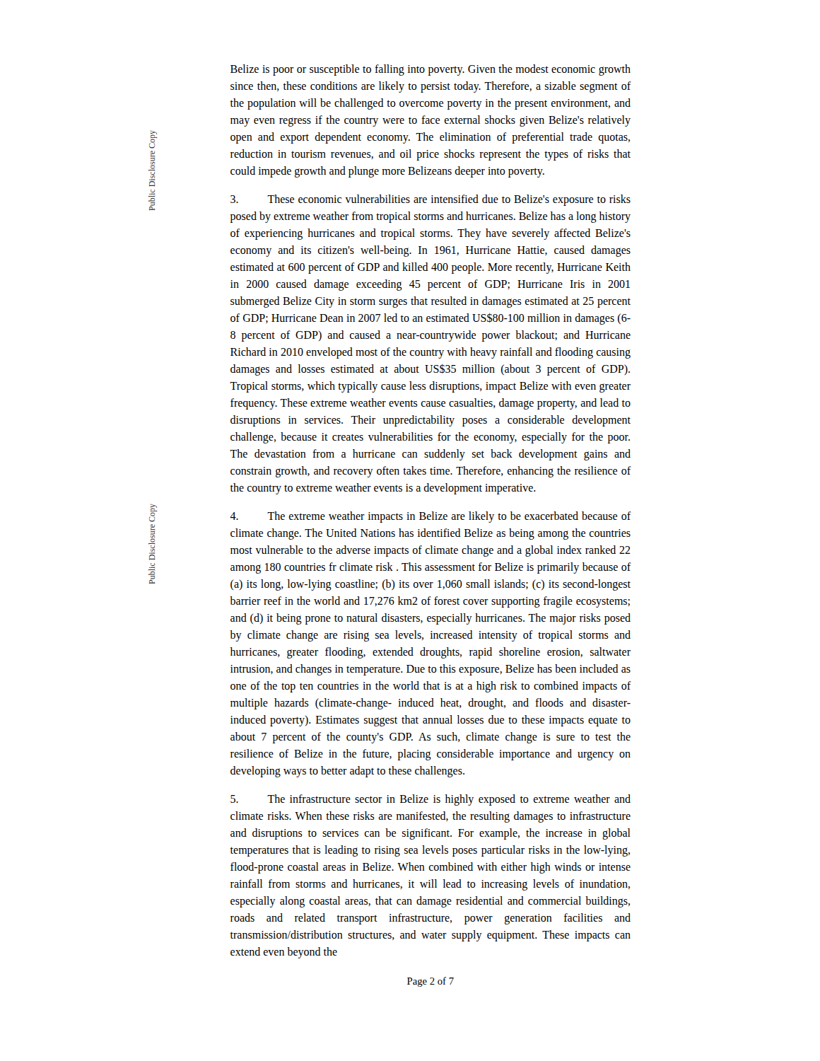Public Disclosure Copy Public Disclosure Copy
Belize is poor or susceptible to falling into poverty. Given the modest economic growth since then, these conditions are likely to persist today. Therefore, a sizable segment of the population will be challenged to overcome poverty in the present environment, and may even regress if the country were to face external shocks given Belize's relatively open and export dependent economy. The elimination of preferential trade quotas, reduction in tourism revenues, and oil price shocks represent the types of risks that could impede growth and plunge more Belizeans deeper into poverty.
3. These economic vulnerabilities are intensified due to Belize's exposure to risks posed by extreme weather from tropical storms and hurricanes. Belize has a long history of experiencing hurricanes and tropical storms. They have severely affected Belize's economy and its citizen's well-being. In 1961, Hurricane Hattie, caused damages estimated at 600 percent of GDP and killed 400 people. More recently, Hurricane Keith in 2000 caused damage exceeding 45 percent of GDP; Hurricane Iris in 2001 submerged Belize City in storm surges that resulted in damages estimated at 25 percent of GDP; Hurricane Dean in 2007 led to an estimated US$80-100 million in damages (6-8 percent of GDP) and caused a near-countrywide power blackout; and Hurricane Richard in 2010 enveloped most of the country with heavy rainfall and flooding causing damages and losses estimated at about US$35 million (about 3 percent of GDP). Tropical storms, which typically cause less disruptions, impact Belize with even greater frequency. These extreme weather events cause casualties, damage property, and lead to disruptions in services. Their unpredictability poses a considerable development challenge, because it creates vulnerabilities for the economy, especially for the poor. The devastation from a hurricane can suddenly set back development gains and constrain growth, and recovery often takes time. Therefore, enhancing the resilience of the country to extreme weather events is a development imperative.
4. The extreme weather impacts in Belize are likely to be exacerbated because of climate change. The United Nations has identified Belize as being among the countries most vulnerable to the adverse impacts of climate change and a global index ranked 22 among 180 countries fr climate risk . This assessment for Belize is primarily because of (a) its long, low-lying coastline; (b) its over 1,060 small islands; (c) its second-longest barrier reef in the world and 17,276 km2 of forest cover supporting fragile ecosystems; and (d) it being prone to natural disasters, especially hurricanes. The major risks posed by climate change are rising sea levels, increased intensity of tropical storms and hurricanes, greater flooding, extended droughts, rapid shoreline erosion, saltwater intrusion, and changes in temperature. Due to this exposure, Belize has been included as one of the top ten countries in the world that is at a high risk to combined impacts of multiple hazards (climate-change- induced heat, drought, and floods and disaster-induced poverty). Estimates suggest that annual losses due to these impacts equate to about 7 percent of the county's GDP. As such, climate change is sure to test the resilience of Belize in the future, placing considerable importance and urgency on developing ways to better adapt to these challenges.
5. The infrastructure sector in Belize is highly exposed to extreme weather and climate risks. When these risks are manifested, the resulting damages to infrastructure and disruptions to services can be significant. For example, the increase in global temperatures that is leading to rising sea levels poses particular risks in the low-lying, flood-prone coastal areas in Belize. When combined with either high winds or intense rainfall from storms and hurricanes, it will lead to increasing levels of inundation, especially along coastal areas, that can damage residential and commercial buildings, roads and related transport infrastructure, power generation facilities and transmission/distribution structures, and water supply equipment. These impacts can extend even beyond the
Page 2 of 7